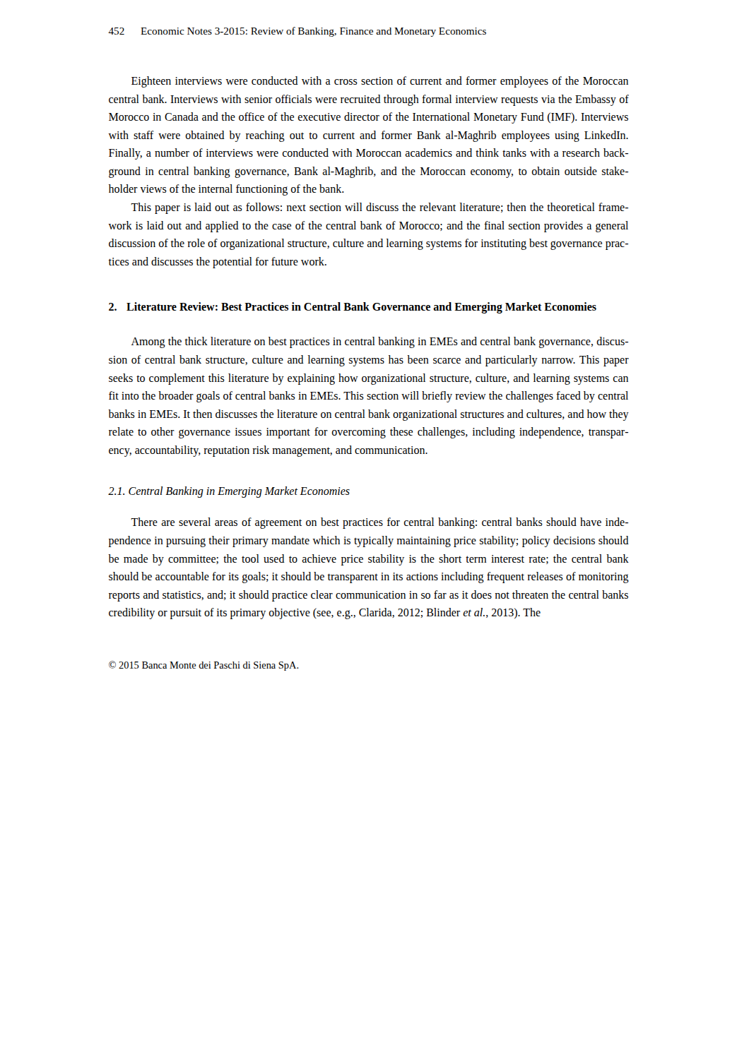452 Economic Notes 3-2015: Review of Banking, Finance and Monetary Economics
Eighteen interviews were conducted with a cross section of current and former employees of the Moroccan central bank. Interviews with senior officials were recruited through formal interview requests via the Embassy of Morocco in Canada and the office of the executive director of the International Monetary Fund (IMF). Interviews with staff were obtained by reaching out to current and former Bank al-Maghrib employees using LinkedIn. Finally, a number of interviews were conducted with Moroccan academics and think tanks with a research background in central banking governance, Bank al-Maghrib, and the Moroccan economy, to obtain outside stakeholder views of the internal functioning of the bank.
This paper is laid out as follows: next section will discuss the relevant literature; then the theoretical framework is laid out and applied to the case of the central bank of Morocco; and the final section provides a general discussion of the role of organizational structure, culture and learning systems for instituting best governance practices and discusses the potential for future work.
2. Literature Review: Best Practices in Central Bank Governance and Emerging Market Economies
Among the thick literature on best practices in central banking in EMEs and central bank governance, discussion of central bank structure, culture and learning systems has been scarce and particularly narrow. This paper seeks to complement this literature by explaining how organizational structure, culture, and learning systems can fit into the broader goals of central banks in EMEs. This section will briefly review the challenges faced by central banks in EMEs. It then discusses the literature on central bank organizational structures and cultures, and how they relate to other governance issues important for overcoming these challenges, including independence, transparency, accountability, reputation risk management, and communication.
2.1. Central Banking in Emerging Market Economies
There are several areas of agreement on best practices for central banking: central banks should have independence in pursuing their primary mandate which is typically maintaining price stability; policy decisions should be made by committee; the tool used to achieve price stability is the short term interest rate; the central bank should be accountable for its goals; it should be transparent in its actions including frequent releases of monitoring reports and statistics, and; it should practice clear communication in so far as it does not threaten the central banks credibility or pursuit of its primary objective (see, e.g., Clarida, 2012; Blinder et al., 2013). The
© 2015 Banca Monte dei Paschi di Siena SpA.